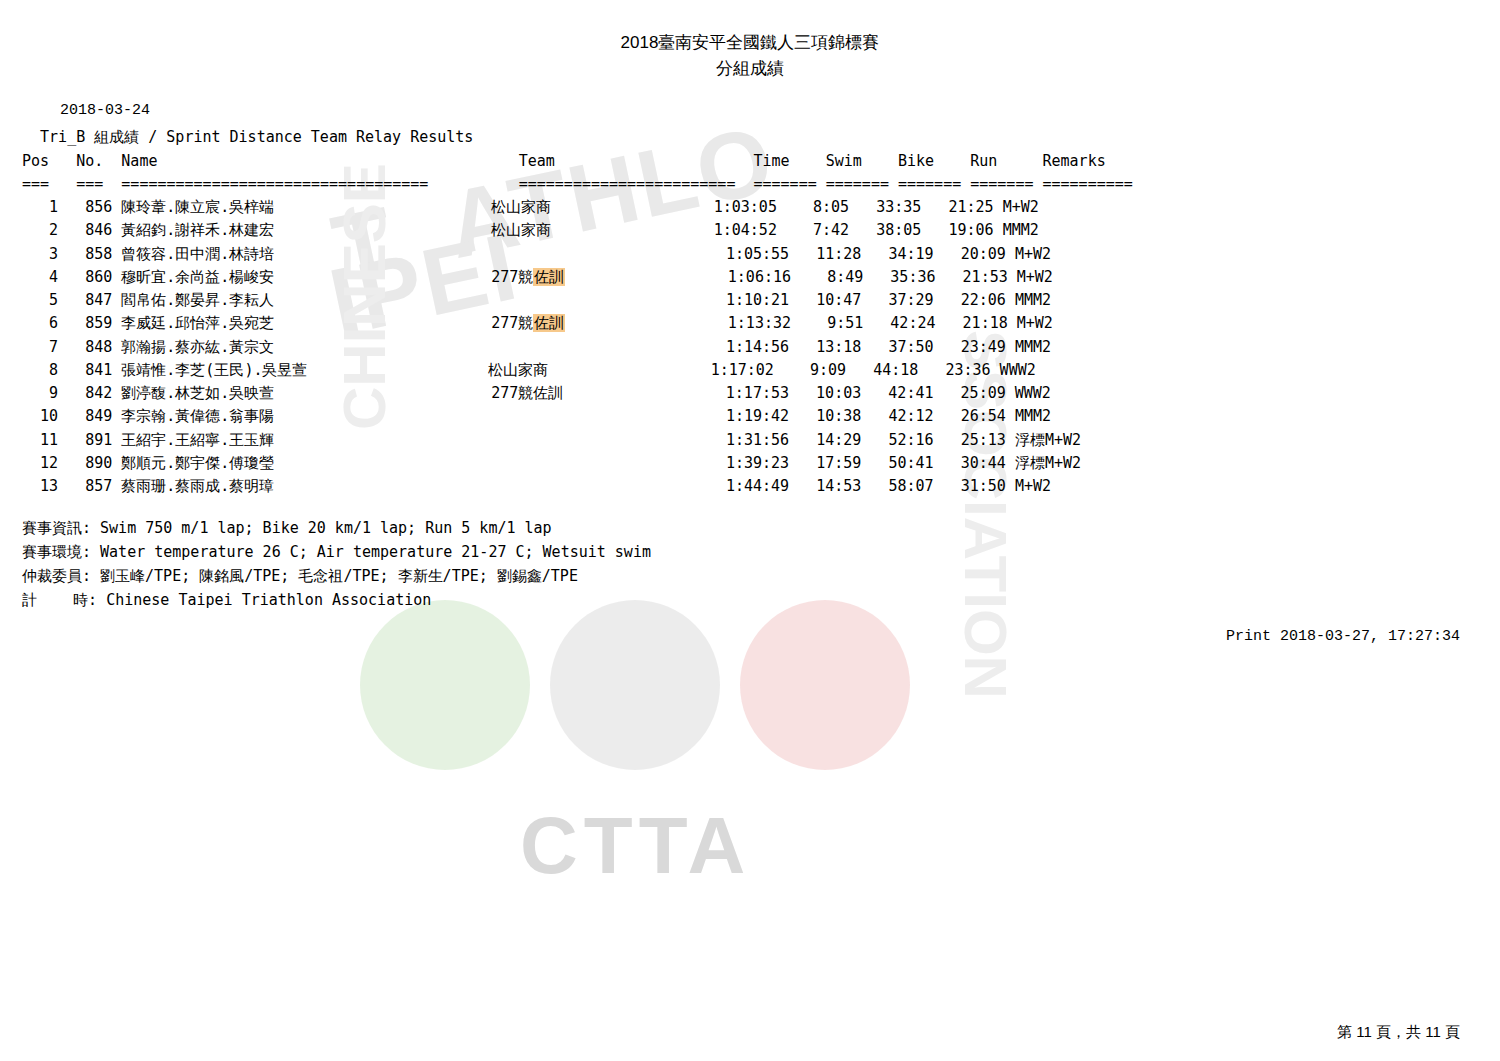T ATHLO
IPEI
CHINESE
SSOCIATION
CTTA
2018臺南安平全國鐵人三項錦標賽 分組成績
2018-03-24
  Tri_B 組成績 / Sprint Distance Team Relay Results
Pos   No.  Name                                        Team                      Time    Swim    Bike    Run     Remarks
===   ===  ==================================          ========================  ======= ======= ======= ======= ==========
   1   856 陳玲葦.陳立宸.吳梓端                        松山家商                  1:03:05    8:05   33:35   21:25 M+W2
   2   846 黃紹鈞.謝祥禾.林建宏                        松山家商                  1:04:52    7:42   38:05   19:06 MMM2
   3   858 曾筱容.田中潤.林詩培                                                  1:05:55   11:28   34:19   20:09 M+W2
   4   860 穆昕宜.余尚益.楊峻安                        277競佐訓                  1:06:16    8:49   35:36   21:53 M+W2
   5   847 閻帛佑.鄭晏昇.李耘人                                                  1:10:21   10:47   37:29   22:06 MMM2
   6   859 李威廷.邱怡萍.吳宛芝                        277競佐訓                  1:13:32    9:51   42:24   21:18 M+W2
   7   848 郭瀚揚.蔡亦紘.黃宗文                                                  1:14:56   13:18   37:50   23:49 MMM2
   8   841 張靖惟.李芝(王民).吳昱萱                    松山家商                  1:17:02    9:09   44:18   23:36 WWW2
   9   842 劉渟馥.林芝如.吳映萱                        277競佐訓                  1:17:53   10:03   42:41   25:09 WWW2
  10   849 李宗翰.黃偉德.翁事陽                                                  1:19:42   10:38   42:12   26:54 MMM2
  11   891 王紹宇.王紹寧.王玉輝                                                  1:31:56   14:29   52:16   25:13 浮標M+W2
  12   890 鄭順元.鄭宇傑.傅瓊瑩                                                  1:39:23   17:59   50:41   30:44 浮標M+W2
  13   857 蔡雨珊.蔡雨成.蔡明璋                                                  1:44:49   14:53   58:07   31:50 M+W2
賽事資訊: Swim 750 m/1 lap; Bike 20 km/1 lap; Run 5 km/1 lap
賽事環境: Water temperature 26 C; Air temperature 21-27 C; Wetsuit swim
仲裁委員: 劉玉峰/TPE; 陳銘風/TPE; 毛念祖/TPE; 李新生/TPE; 劉錫鑫/TPE
計    時: Chinese Taipei Triathlon Association
Print 2018-03-27, 17:27:34
第 11 頁，共 11 頁